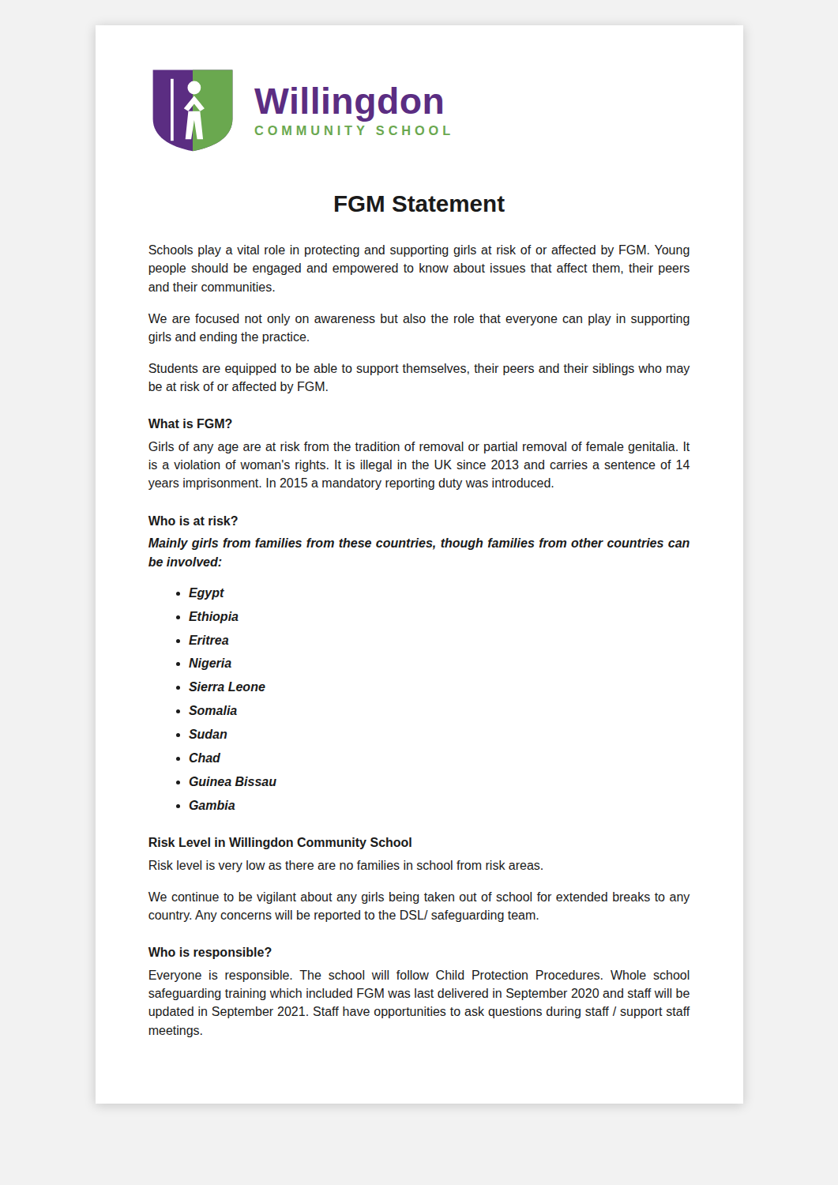Willingdon Community School
FGM Statement
Schools play a vital role in protecting and supporting girls at risk of or affected by FGM. Young people should be engaged and empowered to know about issues that affect them, their peers and their communities.
We are focused not only on awareness but also the role that everyone can play in supporting girls and ending the practice.
Students are equipped to be able to support themselves, their peers and their siblings who may be at risk of or affected by FGM.
What is FGM?
Girls of any age are at risk from the tradition of removal or partial removal of female genitalia. It is a violation of woman's rights. It is illegal in the UK since 2013 and carries a sentence of 14 years imprisonment. In 2015 a mandatory reporting duty was introduced.
Who is at risk?
Mainly girls from families from these countries, though families from other countries can be involved:
Egypt
Ethiopia
Eritrea
Nigeria
Sierra Leone
Somalia
Sudan
Chad
Guinea Bissau
Gambia
Risk Level in Willingdon Community School
Risk level is very low as there are no families in school from risk areas.
We continue to be vigilant about any girls being taken out of school for extended breaks to any country. Any concerns will be reported to the DSL/ safeguarding team.
Who is responsible?
Everyone is responsible. The school will follow Child Protection Procedures. Whole school safeguarding training which included FGM was last delivered in September 2020 and staff will be updated in September 2021. Staff have opportunities to ask questions during staff / support staff meetings.